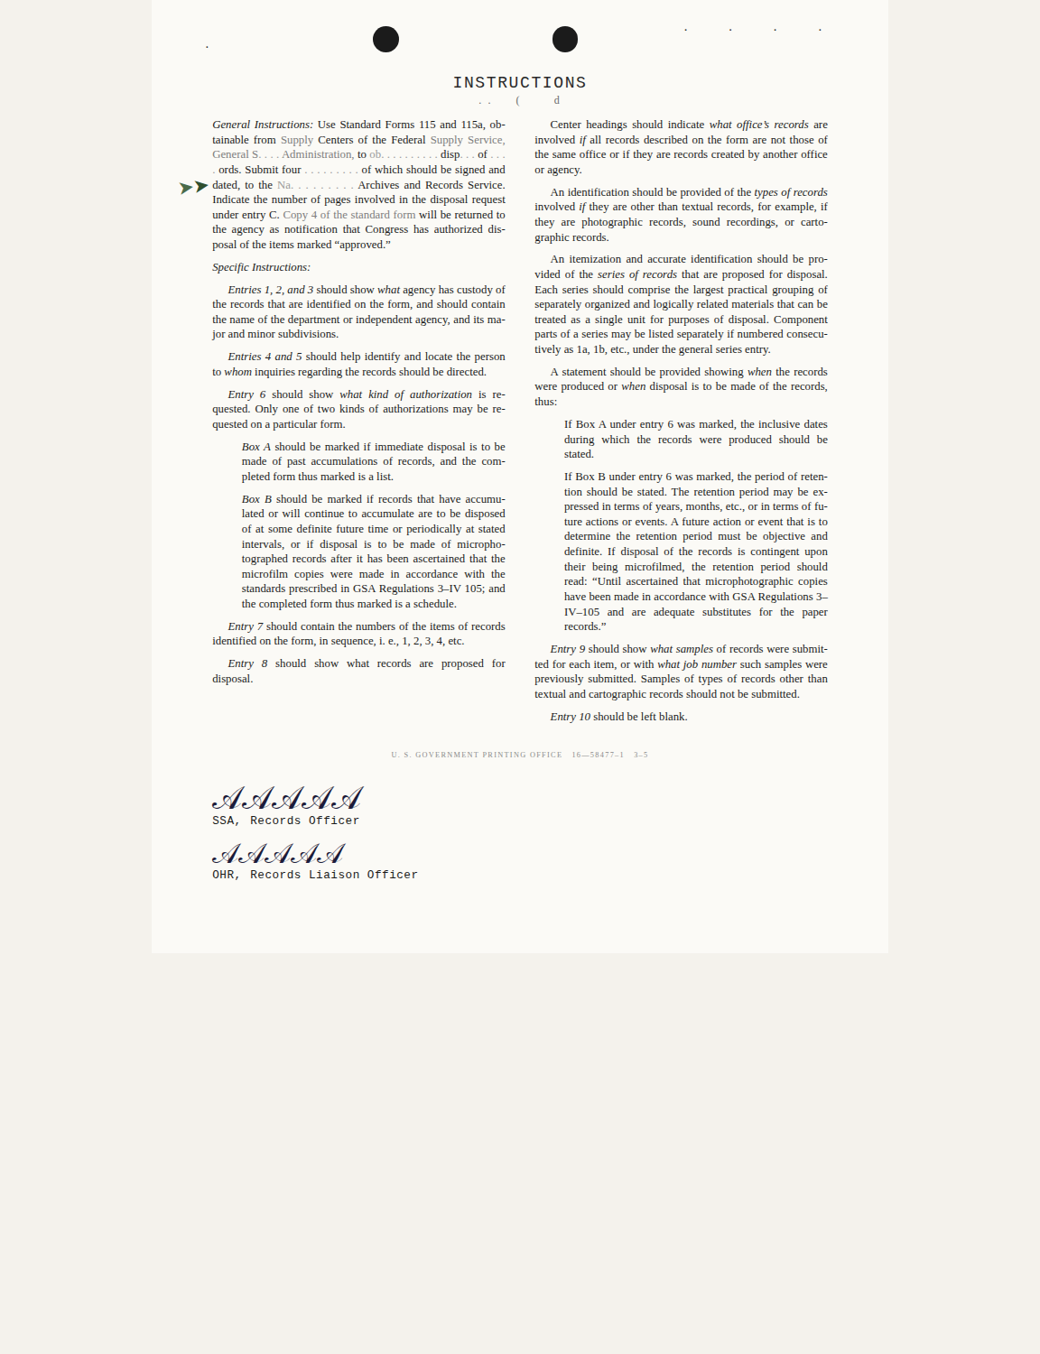. . . .
.
INSTRUCTIONS
. . ( d
➤➤
General Instructions: Use Standard Forms 115 and 115a, obtainable from Supply Centers of the Federal Supply Service, General S. . . . Administration, to ob. . . . . . . . . . disp. . . of . . . . ords. Submit four . . . . . . . . . of which should be signed and dated, to the Na. . . . . . . . . Archives and Records Service. Indicate the number of pages involved in the disposal request under entry C. Copy 4 of the standard form will be returned to the agency as notification that Congress has authorized disposal of the items marked “approved.”
Specific Instructions:
Entries 1, 2, and 3 should show what agency has custody of the records that are identified on the form, and should contain the name of the department or independent agency, and its major and minor subdivisions.
Entries 4 and 5 should help identify and locate the person to whom inquiries regarding the records should be directed.
Entry 6 should show what kind of authorization is requested. Only one of two kinds of authorizations may be requested on a particular form.
Box A should be marked if immediate disposal is to be made of past accumulations of records, and the completed form thus marked is a list.
Box B should be marked if records that have accumulated or will continue to accumulate are to be disposed of at some definite future time or periodically at stated intervals, or if disposal is to be made of microphotographed records after it has been ascertained that the microfilm copies were made in accordance with the standards prescribed in GSA Regulations 3–IV 105; and the completed form thus marked is a schedule.
Entry 7 should contain the numbers of the items of records identified on the form, in sequence, i. e., 1, 2, 3, 4, etc.
Entry 8 should show what records are proposed for disposal.
Center headings should indicate what office’s records are involved if all records described on the form are not those of the same office or if they are records created by another office or agency.
An identification should be provided of the types of records involved if they are other than textual records, for example, if they are photographic records, sound recordings, or cartographic records.
An itemization and accurate identification should be provided of the series of records that are proposed for disposal. Each series should comprise the largest practical grouping of separately organized and logically related materials that can be treated as a single unit for purposes of disposal. Component parts of a series may be listed separately if numbered consecutively as 1a, 1b, etc., under the general series entry.
A statement should be provided showing when the records were produced or when disposal is to be made of the records, thus:
If Box A under entry 6 was marked, the inclusive dates during which the records were produced should be stated.
If Box B under entry 6 was marked, the period of retention should be stated. The retention period may be expressed in terms of years, months, etc., or in terms of future actions or events. A future action or event that is to determine the retention period must be objective and definite. If disposal of the records is contingent upon their being microfilmed, the retention period should read: “Until ascertained that microphotographic copies have been made in accordance with GSA Regulations 3–IV–105 and are adequate substitutes for the paper records.”
Entry 9 should show what samples of records were submitted for each item, or with what job number such samples were previously submitted. Samples of types of records other than textual and cartographic records should not be submitted.
Entry 10 should be left blank.
U. S. GOVERNMENT PRINTING OFFICE 16—58477–1 3–5
𝒜𝒜𝒜𝒜𝒜
SSA, Records Officer
𝒜𝒜𝒜𝒜𝒜
OHR, Records Liaison Officer